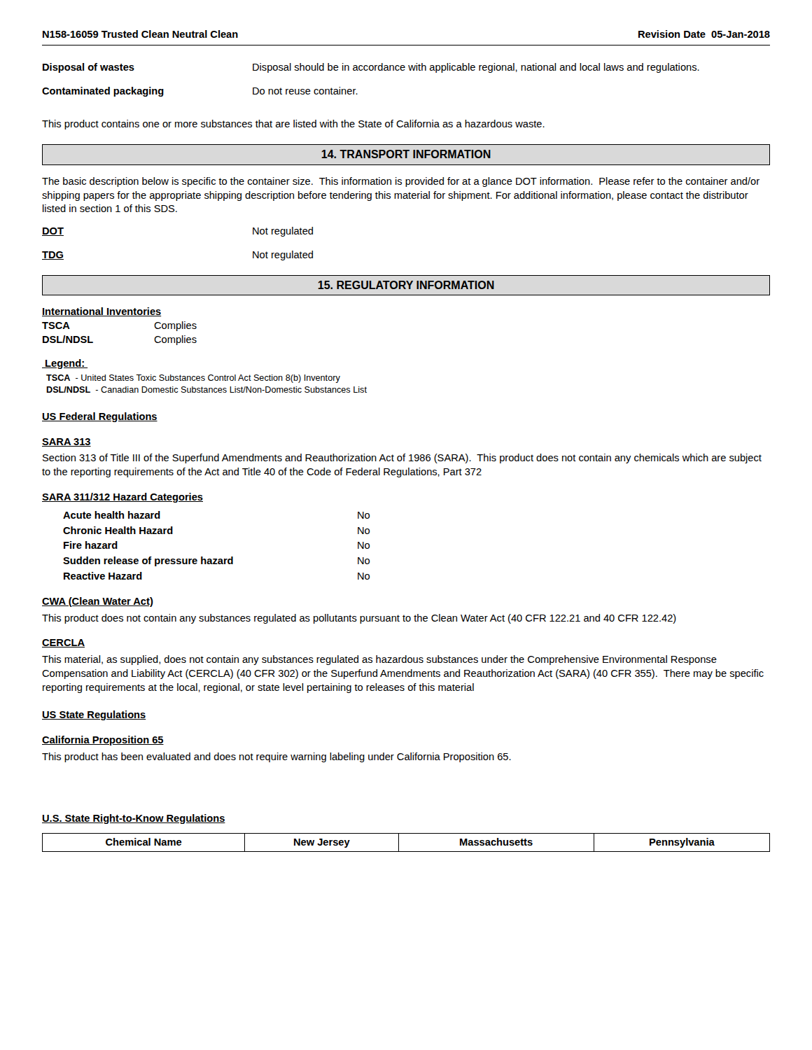N158-16059 Trusted Clean Neutral Clean
Revision Date 05-Jan-2018
Disposal of wastes
Disposal should be in accordance with applicable regional, national and local laws and regulations.
Contaminated packaging
Do not reuse container.
This product contains one or more substances that are listed with the State of California as a hazardous waste.
14. TRANSPORT INFORMATION
The basic description below is specific to the container size. This information is provided for at a glance DOT information. Please refer to the container and/or shipping papers for the appropriate shipping description before tendering this material for shipment. For additional information, please contact the distributor listed in section 1 of this SDS.
DOT
Not regulated
TDG
Not regulated
15. REGULATORY INFORMATION
International Inventories
TSCA
Complies
DSL/NDSL
Complies
Legend:
TSCA - United States Toxic Substances Control Act Section 8(b) Inventory
DSL/NDSL - Canadian Domestic Substances List/Non-Domestic Substances List
US Federal Regulations
SARA 313
Section 313 of Title III of the Superfund Amendments and Reauthorization Act of 1986 (SARA). This product does not contain any chemicals which are subject to the reporting requirements of the Act and Title 40 of the Code of Federal Regulations, Part 372
SARA 311/312 Hazard Categories
Acute health hazard
No
Chronic Health Hazard
No
Fire hazard
No
Sudden release of pressure hazard
No
Reactive Hazard
No
CWA (Clean Water Act)
This product does not contain any substances regulated as pollutants pursuant to the Clean Water Act (40 CFR 122.21 and 40 CFR 122.42)
CERCLA
This material, as supplied, does not contain any substances regulated as hazardous substances under the Comprehensive Environmental Response Compensation and Liability Act (CERCLA) (40 CFR 302) or the Superfund Amendments and Reauthorization Act (SARA) (40 CFR 355). There may be specific reporting requirements at the local, regional, or state level pertaining to releases of this material
US State Regulations
California Proposition 65
This product has been evaluated and does not require warning labeling under California Proposition 65.
U.S. State Right-to-Know Regulations
| Chemical Name | New Jersey | Massachusetts | Pennsylvania |
| --- | --- | --- | --- |